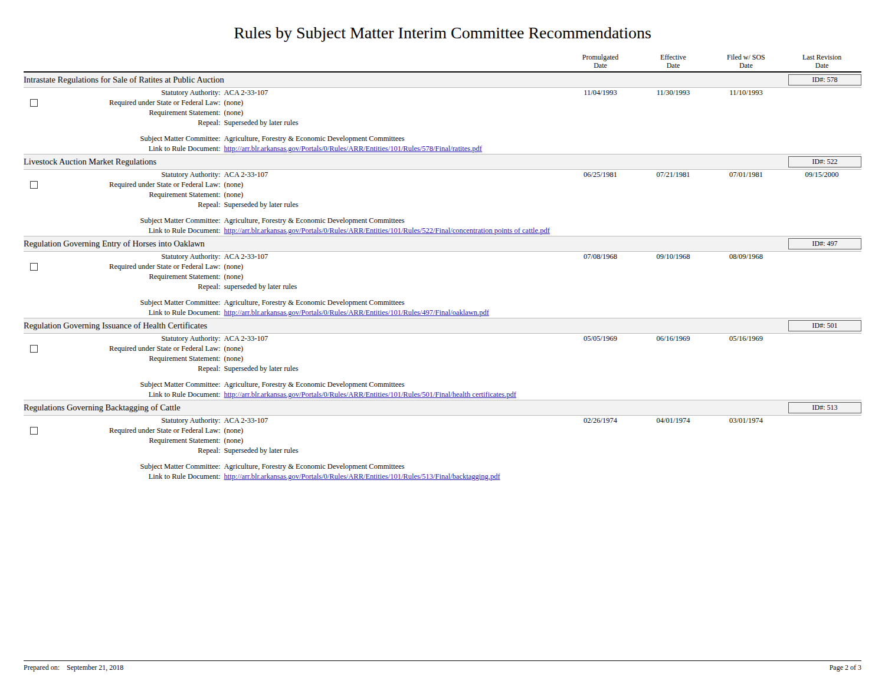Rules by Subject Matter Interim Committee Recommendations
| | Promulgated Date | Effective Date | Filed w/ SOS Date | Last Revision Date |
| Intrastate Regulations for Sale of Ratites at Public Auction | ID#: 578 |
| | Statutory Authority: | ACA 2-33-107 | 11/04/1993 | 11/30/1993 | 11/10/1993 | |
| | Required under State or Federal Law: | (none) | |
| | Requirement Statement: | (none) | |
| | Repeal: | Superseded by later rules | |
| | Subject Matter Committee: | Agriculture, Forestry & Economic Development Committees | |
| | Link to Rule Document: | http://arr.blr.arkansas.gov/Portals/0/Rules/ARR/Entities/101/Rules/578/Final/ratites.pdf |
| Livestock Auction Market Regulations | ID#: 522 |
| | Statutory Authority: | ACA 2-33-107 | 06/25/1981 | 07/21/1981 | 07/01/1981 | 09/15/2000 |
| | Required under State or Federal Law: | (none) | |
| | Requirement Statement: | (none) | |
| | Repeal: | Superseded by later rules | |
| | Subject Matter Committee: | Agriculture, Forestry & Economic Development Committees | |
| | Link to Rule Document: | http://arr.blr.arkansas.gov/Portals/0/Rules/ARR/Entities/101/Rules/522/Final/concentration points of cattle.pdf |
| Regulation Governing Entry of Horses into Oaklawn | ID#: 497 |
| | Statutory Authority: | ACA 2-33-107 | 07/08/1968 | 09/10/1968 | 08/09/1968 | |
| | Required under State or Federal Law: | (none) | |
| | Requirement Statement: | (none) | |
| | Repeal: | superseded by later rules | |
| | Subject Matter Committee: | Agriculture, Forestry & Economic Development Committees | |
| | Link to Rule Document: | http://arr.blr.arkansas.gov/Portals/0/Rules/ARR/Entities/101/Rules/497/Final/oaklawn.pdf |
| Regulation Governing Issuance of Health Certificates | ID#: 501 |
| | Statutory Authority: | ACA 2-33-107 | 05/05/1969 | 06/16/1969 | 05/16/1969 | |
| | Required under State or Federal Law: | (none) | |
| | Requirement Statement: | (none) | |
| | Repeal: | Superseded by later rules | |
| | Subject Matter Committee: | Agriculture, Forestry & Economic Development Committees | |
| | Link to Rule Document: | http://arr.blr.arkansas.gov/Portals/0/Rules/ARR/Entities/101/Rules/501/Final/health certificates.pdf |
| Regulations Governing Backtagging of Cattle | ID#: 513 |
| | Statutory Authority: | ACA 2-33-107 | 02/26/1974 | 04/01/1974 | 03/01/1974 | |
| | Required under State or Federal Law: | (none) | |
| | Requirement Statement: | (none) | |
| | Repeal: | Superseded by later rules | |
| | Subject Matter Committee: | Agriculture, Forestry & Economic Development Committees | |
| | Link to Rule Document: | http://arr.blr.arkansas.gov/Portals/0/Rules/ARR/Entities/101/Rules/513/Final/backtagging.pdf |
Prepared on: September 21, 2018
Page 2 of 3